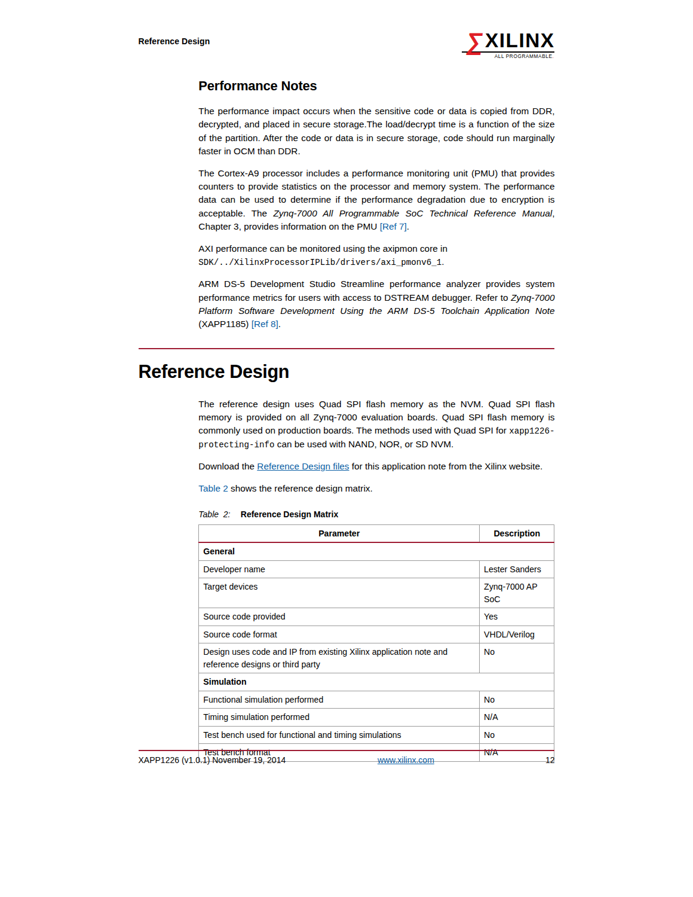Reference Design
∑XILINX
ALL PROGRAMMABLE.
Performance Notes
The performance impact occurs when the sensitive code or data is copied from DDR, decrypted, and placed in secure storage.The load/decrypt time is a function of the size of the partition. After the code or data is in secure storage, code should run marginally faster in OCM than DDR.
The Cortex-A9 processor includes a performance monitoring unit (PMU) that provides counters to provide statistics on the processor and memory system. The performance data can be used to determine if the performance degradation due to encryption is acceptable. The Zynq-7000 All Programmable SoC Technical Reference Manual, Chapter 3, provides information on the PMU [Ref 7].
AXI performance can be monitored using the axipmon core in
SDK/../XilinxProcessorIPLib/drivers/axi_pmonv6_1.
ARM DS-5 Development Studio Streamline performance analyzer provides system performance metrics for users with access to DSTREAM debugger. Refer to Zynq-7000 Platform Software Development Using the ARM DS-5 Toolchain Application Note (XAPP1185) [Ref 8].
Reference Design
The reference design uses Quad SPI flash memory as the NVM. Quad SPI flash memory is provided on all Zynq-7000 evaluation boards. Quad SPI flash memory is commonly used on production boards. The methods used with Quad SPI for xapp1226-protecting-info can be used with NAND, NOR, or SD NVM.
Download the Reference Design files for this application note from the Xilinx website.
Table 2 shows the reference design matrix.
Table 2: Reference Design Matrix
| Parameter | Description |
| --- | --- |
| General |
| Developer name | Lester Sanders |
| Target devices | Zynq-7000 AP SoC |
| Source code provided | Yes |
| Source code format | VHDL/Verilog |
| Design uses code and IP from existing Xilinx application note and reference designs or third party | No |
| Simulation |
| Functional simulation performed | No |
| Timing simulation performed | N/A |
| Test bench used for functional and timing simulations | No |
| Test bench format | N/A |
XAPP1226 (v1.0.1) November 19, 2014
www.xilinx.com
12